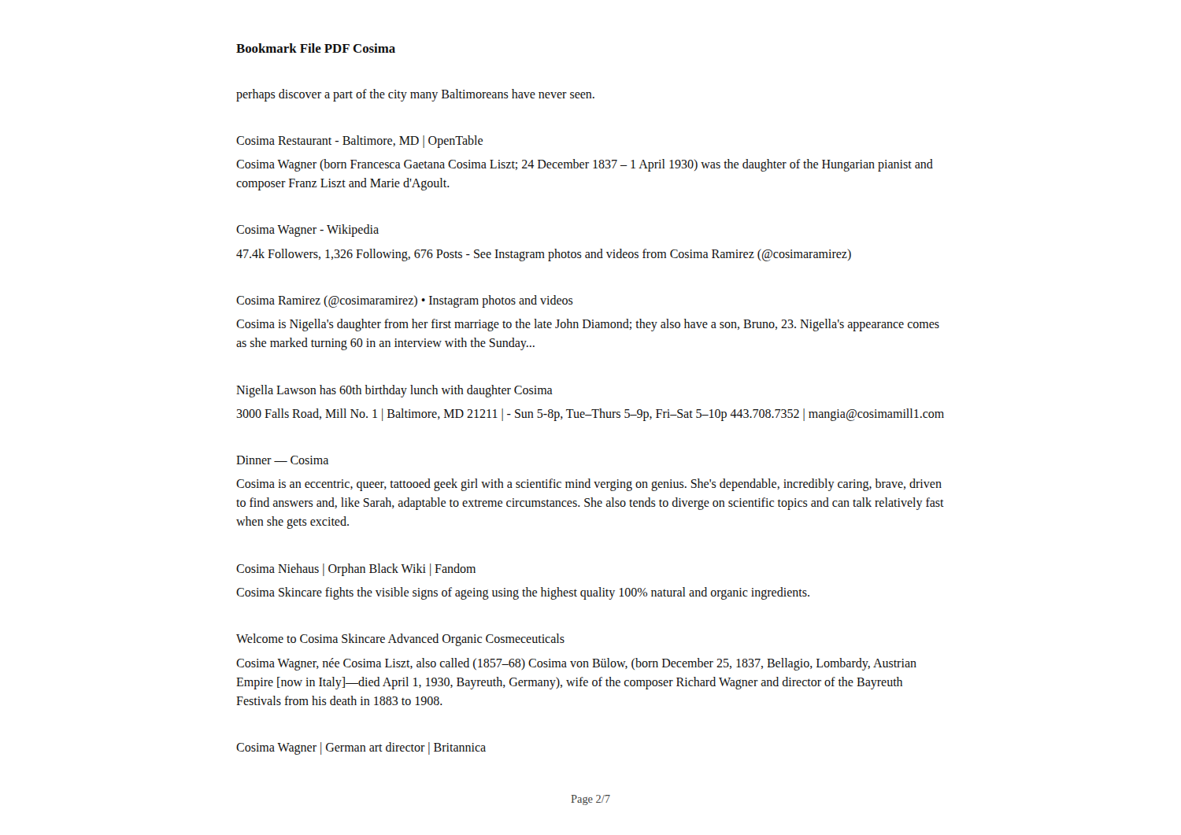Bookmark File PDF Cosima
perhaps discover a part of the city many Baltimoreans have never seen.
Cosima Restaurant - Baltimore, MD | OpenTable
Cosima Wagner (born Francesca Gaetana Cosima Liszt; 24 December 1837 – 1 April 1930) was the daughter of the Hungarian pianist and composer Franz Liszt and Marie d'Agoult.
Cosima Wagner - Wikipedia
47.4k Followers, 1,326 Following, 676 Posts - See Instagram photos and videos from Cosima Ramirez (@cosimaramirez)
Cosima Ramirez (@cosimaramirez) • Instagram photos and videos
Cosima is Nigella's daughter from her first marriage to the late John Diamond; they also have a son, Bruno, 23. Nigella's appearance comes as she marked turning 60 in an interview with the Sunday...
Nigella Lawson has 60th birthday lunch with daughter Cosima
3000 Falls Road, Mill No. 1 | Baltimore, MD 21211 | - Sun 5-8p, Tue–Thurs 5–9p, Fri–Sat 5–10p 443.708.7352 | mangia@cosimamill1.com
Dinner — Cosima
Cosima is an eccentric, queer, tattooed geek girl with a scientific mind verging on genius. She's dependable, incredibly caring, brave, driven to find answers and, like Sarah, adaptable to extreme circumstances. She also tends to diverge on scientific topics and can talk relatively fast when she gets excited.
Cosima Niehaus | Orphan Black Wiki | Fandom
Cosima Skincare fights the visible signs of ageing using the highest quality 100% natural and organic ingredients.
Welcome to Cosima Skincare Advanced Organic Cosmeceuticals
Cosima Wagner, née Cosima Liszt, also called (1857–68) Cosima von Bülow, (born December 25, 1837, Bellagio, Lombardy, Austrian Empire [now in Italy]—died April 1, 1930, Bayreuth, Germany), wife of the composer Richard Wagner and director of the Bayreuth Festivals from his death in 1883 to 1908.
Cosima Wagner | German art director | Britannica
Page 2/7